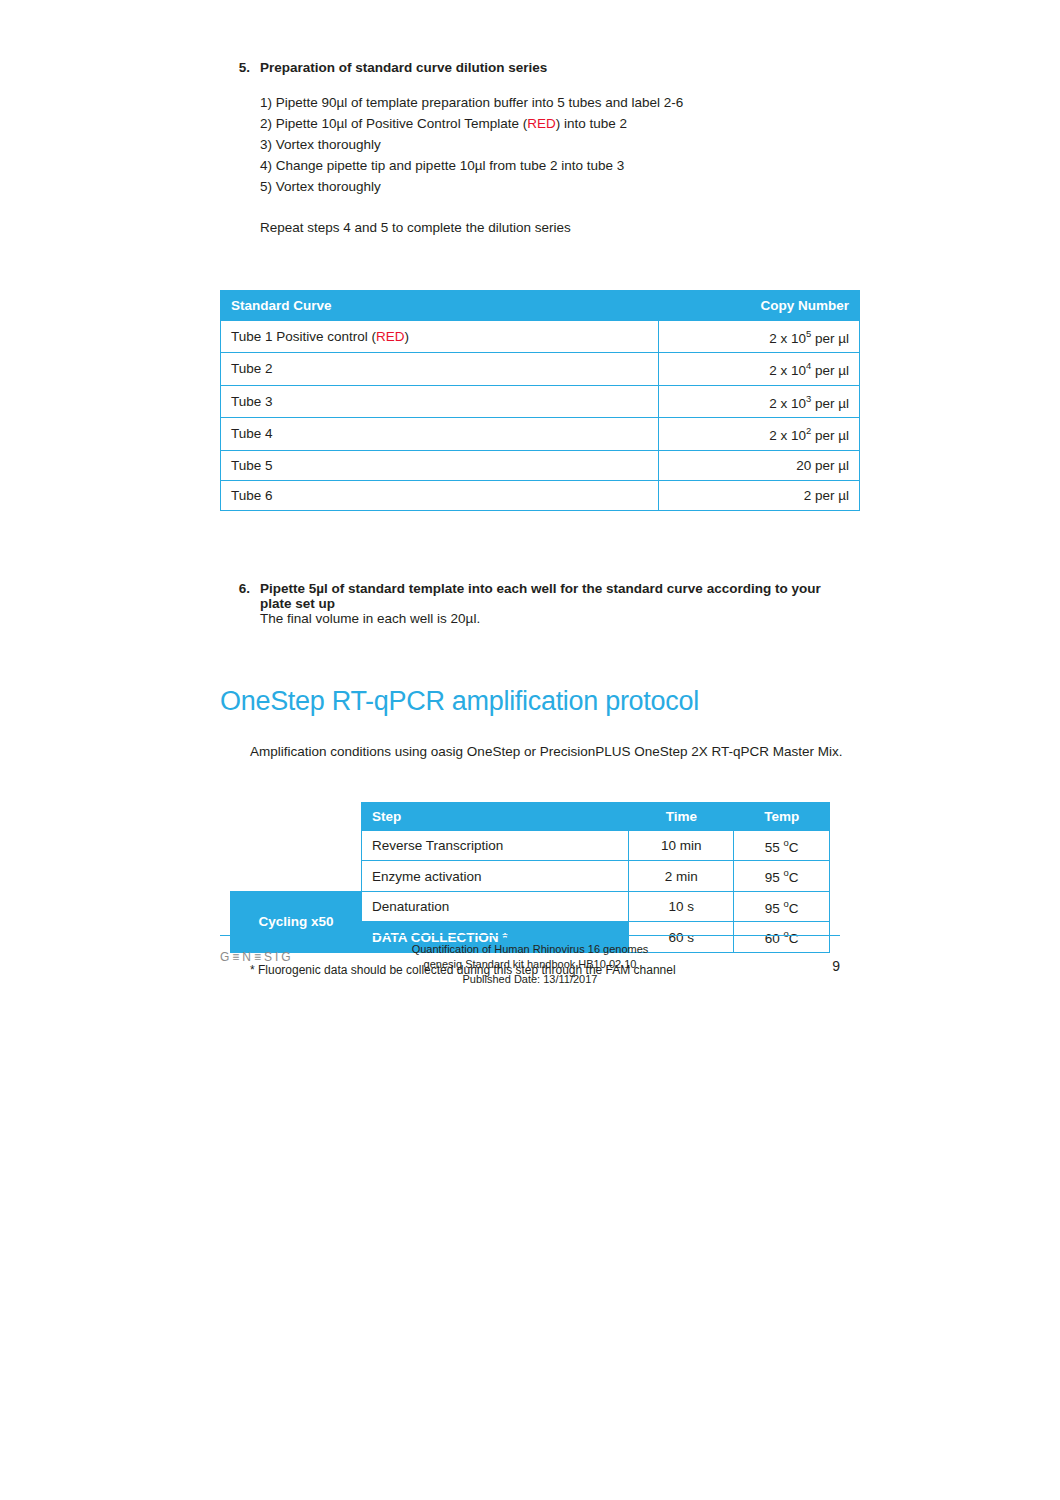5. Preparation of standard curve dilution series
1) Pipette 90µl of template preparation buffer into 5 tubes and label 2-6
2) Pipette 10µl of Positive Control Template (RED) into tube 2
3) Vortex thoroughly
4) Change pipette tip and pipette 10µl from tube 2 into tube 3
5) Vortex thoroughly
Repeat steps 4 and 5 to complete the dilution series
| Standard Curve | Copy Number |
| --- | --- |
| Tube 1 Positive control ( RED ) | 2 x 10 5 per µl |
| Tube 2 | 2 x 10 4 per µl |
| Tube 3 | 2 x 10 3 per µl |
| Tube 4 | 2 x 10 2 per µl |
| Tube 5 | 20 per µl |
| Tube 6 | 2 per µl |
6. Pipette 5µl of standard template into each well for the standard curve according to your plate set up
The final volume in each well is 20µl.
OneStep RT-qPCR amplification protocol
Amplification conditions using oasig OneStep or PrecisionPLUS OneStep 2X RT-qPCR Master Mix.
| | Step | Time | Temp |
| | Reverse Transcription | 10 min | 55 o C |
| | Enzyme activation | 2 min | 95 o C |
| Cycling x50 | Denaturation | 10 s | 95 o C |
| DATA COLLECTION * | 60 s | 60 o C |
* Fluorogenic data should be collected during this step through the FAM channel
G≡N≡SIG
Quantification of Human Rhinovirus 16 genomes
genesig Standard kit handbook HB10.02.10
Published Date: 13/11/2017
9